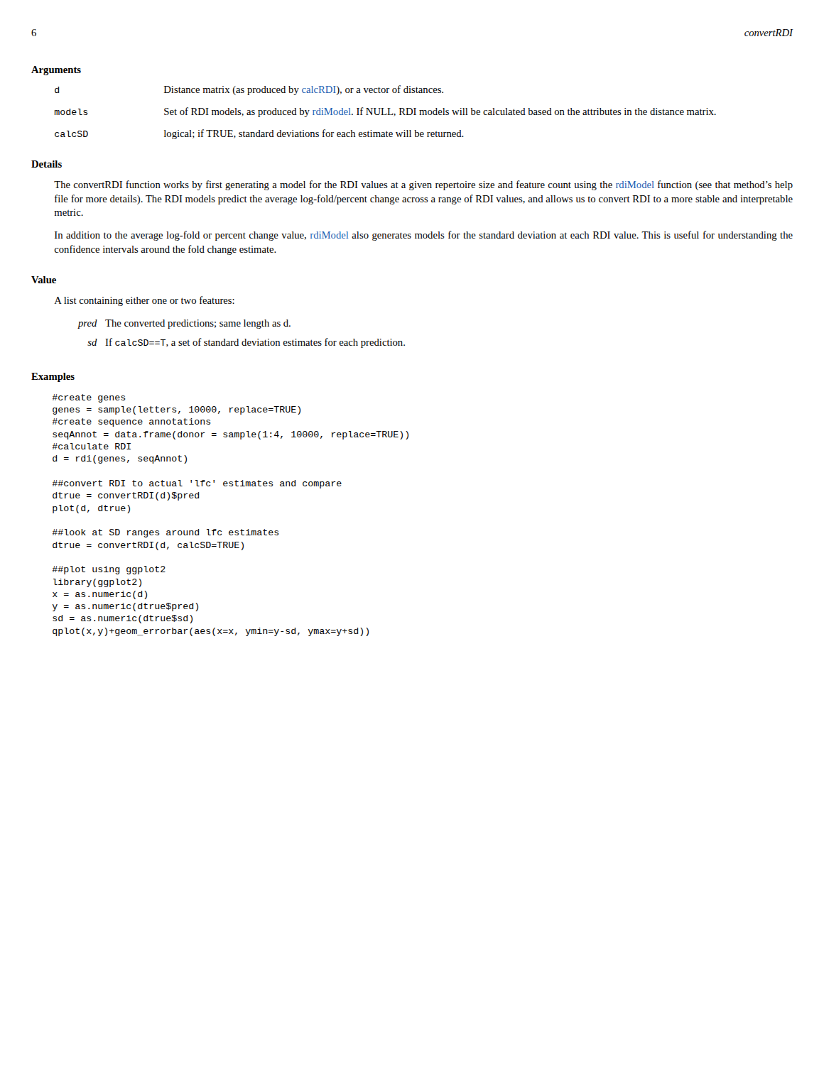6 convertRDI
Arguments
d
Distance matrix (as produced by calcRDI), or a vector of distances.
models
Set of RDI models, as produced by rdiModel. If NULL, RDI models will be calculated based on the attributes in the distance matrix.
calcSD
logical; if TRUE, standard deviations for each estimate will be returned.
Details
The convertRDI function works by first generating a model for the RDI values at a given repertoire size and feature count using the rdiModel function (see that method’s help file for more details). The RDI models predict the average log-fold/percent change across a range of RDI values, and allows us to convert RDI to a more stable and interpretable metric.
In addition to the average log-fold or percent change value, rdiModel also generates models for the standard deviation at each RDI value. This is useful for understanding the confidence intervals around the fold change estimate.
Value
A list containing either one or two features:
| pred | The converted predictions; same length as d. |
| sd | If calcSD==T , a set of standard deviation estimates for each prediction. |
Examples
#create genes
genes = sample(letters, 10000, replace=TRUE)
#create sequence annotations
seqAnnot = data.frame(donor = sample(1:4, 10000, replace=TRUE))
#calculate RDI
d = rdi(genes, seqAnnot)

##convert RDI to actual 'lfc' estimates and compare
dtrue = convertRDI(d)$pred
plot(d, dtrue)

##look at SD ranges around lfc estimates
dtrue = convertRDI(d, calcSD=TRUE)

##plot using ggplot2
library(ggplot2)
x = as.numeric(d)
y = as.numeric(dtrue$pred)
sd = as.numeric(dtrue$sd)
qplot(x,y)+geom_errorbar(aes(x=x, ymin=y-sd, ymax=y+sd))